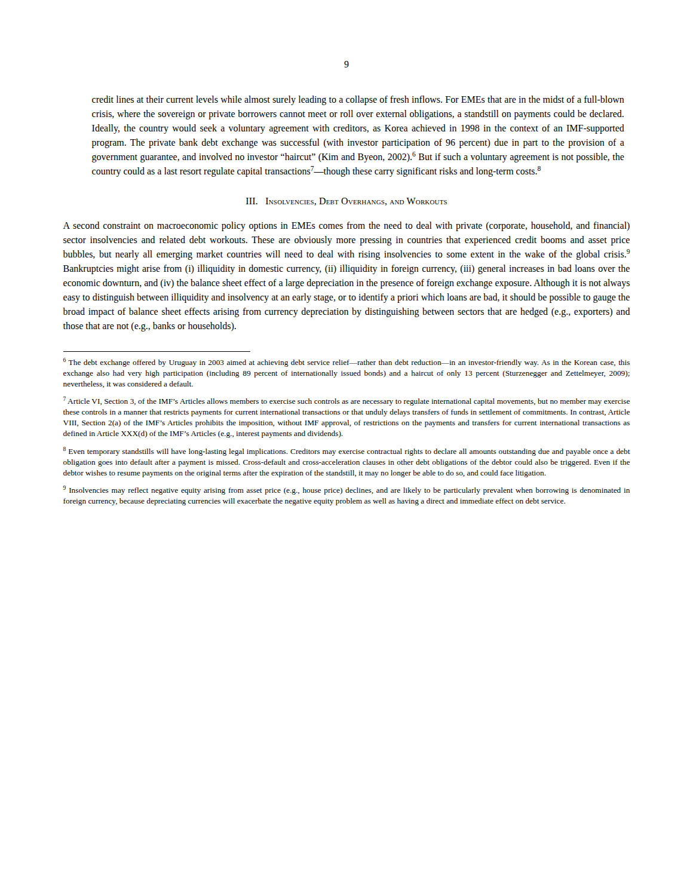9
credit lines at their current levels while almost surely leading to a collapse of fresh inflows. For EMEs that are in the midst of a full-blown crisis, where the sovereign or private borrowers cannot meet or roll over external obligations, a standstill on payments could be declared. Ideally, the country would seek a voluntary agreement with creditors, as Korea achieved in 1998 in the context of an IMF-supported program. The private bank debt exchange was successful (with investor participation of 96 percent) due in part to the provision of a government guarantee, and involved no investor “haircut” (Kim and Byeon, 2002).6 But if such a voluntary agreement is not possible, the country could as a last resort regulate capital transactions7—though these carry significant risks and long-term costs.8
III. Insolvencies, Debt Overhangs, and Workouts
A second constraint on macroeconomic policy options in EMEs comes from the need to deal with private (corporate, household, and financial) sector insolvencies and related debt workouts. These are obviously more pressing in countries that experienced credit booms and asset price bubbles, but nearly all emerging market countries will need to deal with rising insolvencies to some extent in the wake of the global crisis.9 Bankruptcies might arise from (i) illiquidity in domestic currency, (ii) illiquidity in foreign currency, (iii) general increases in bad loans over the economic downturn, and (iv) the balance sheet effect of a large depreciation in the presence of foreign exchange exposure. Although it is not always easy to distinguish between illiquidity and insolvency at an early stage, or to identify a priori which loans are bad, it should be possible to gauge the broad impact of balance sheet effects arising from currency depreciation by distinguishing between sectors that are hedged (e.g., exporters) and those that are not (e.g., banks or households).
6 The debt exchange offered by Uruguay in 2003 aimed at achieving debt service relief—rather than debt reduction—in an investor-friendly way. As in the Korean case, this exchange also had very high participation (including 89 percent of internationally issued bonds) and a haircut of only 13 percent (Sturzenegger and Zettelmeyer, 2009); nevertheless, it was considered a default.
7 Article VI, Section 3, of the IMF’s Articles allows members to exercise such controls as are necessary to regulate international capital movements, but no member may exercise these controls in a manner that restricts payments for current international transactions or that unduly delays transfers of funds in settlement of commitments. In contrast, Article VIII, Section 2(a) of the IMF’s Articles prohibits the imposition, without IMF approval, of restrictions on the payments and transfers for current international transactions as defined in Article XXX(d) of the IMF’s Articles (e.g., interest payments and dividends).
8 Even temporary standstills will have long-lasting legal implications. Creditors may exercise contractual rights to declare all amounts outstanding due and payable once a debt obligation goes into default after a payment is missed. Cross-default and cross-acceleration clauses in other debt obligations of the debtor could also be triggered. Even if the debtor wishes to resume payments on the original terms after the expiration of the standstill, it may no longer be able to do so, and could face litigation.
9 Insolvencies may reflect negative equity arising from asset price (e.g., house price) declines, and are likely to be particularly prevalent when borrowing is denominated in foreign currency, because depreciating currencies will exacerbate the negative equity problem as well as having a direct and immediate effect on debt service.